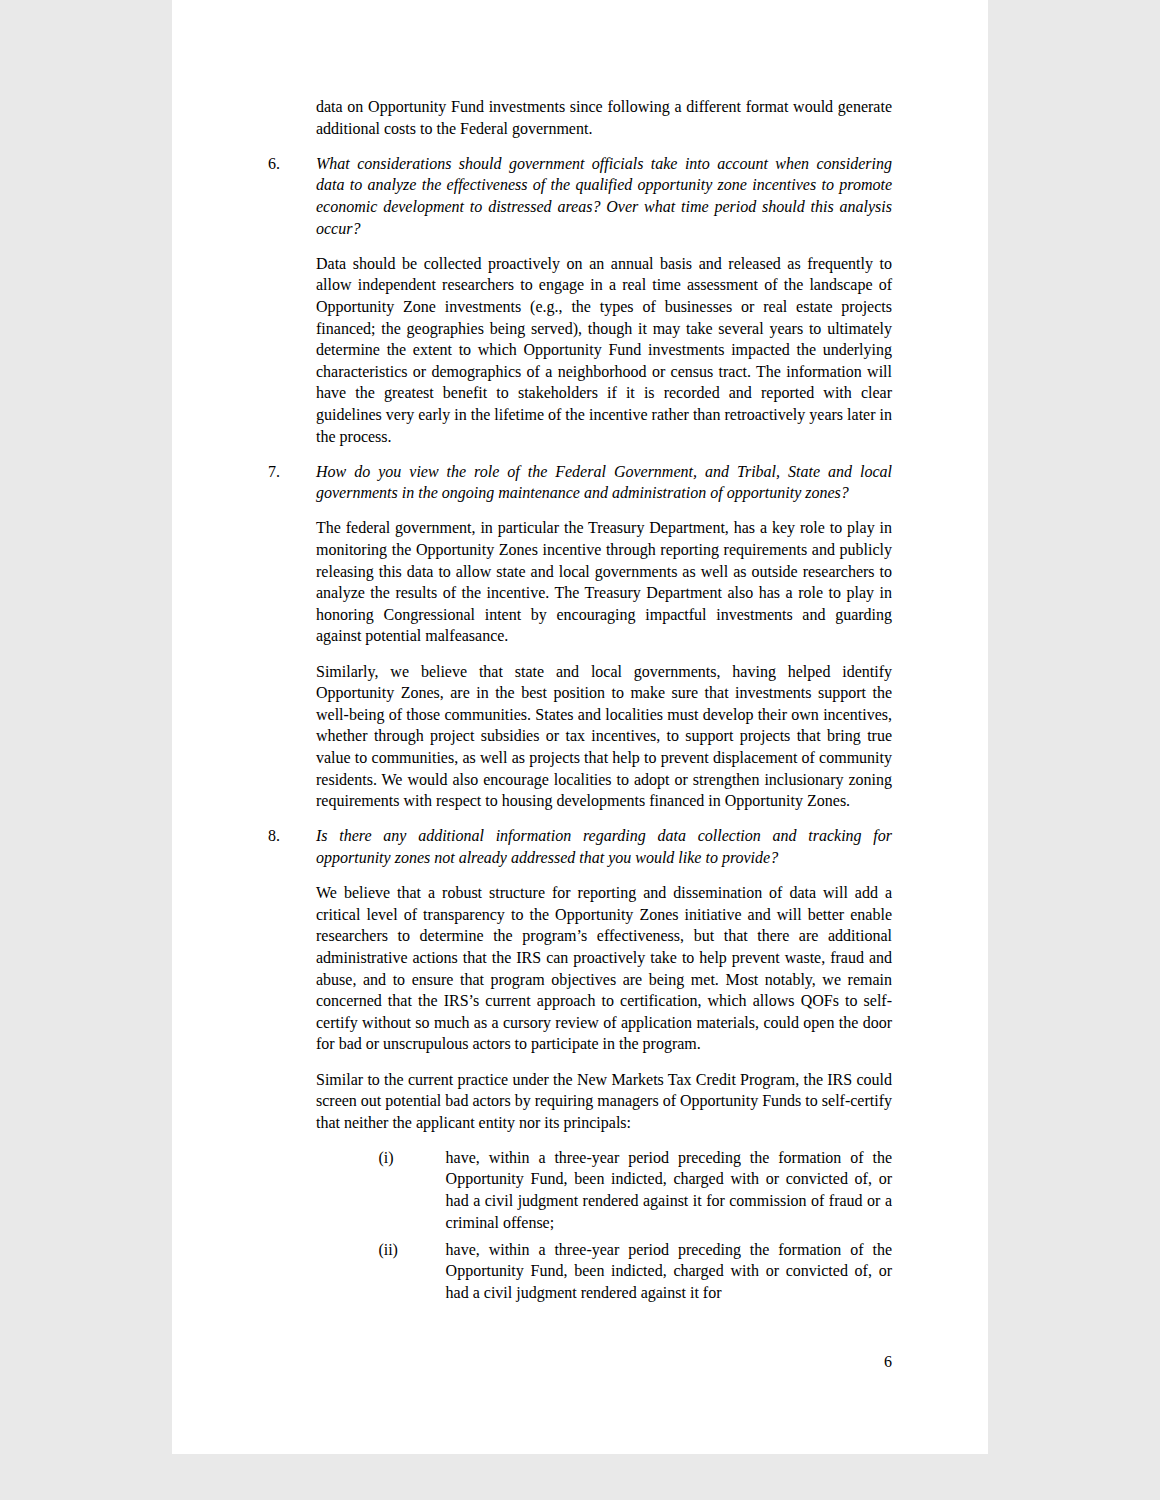data on Opportunity Fund investments since following a different format would generate additional costs to the Federal government.
6.
What considerations should government officials take into account when considering data to analyze the effectiveness of the qualified opportunity zone incentives to promote economic development to distressed areas? Over what time period should this analysis occur?
Data should be collected proactively on an annual basis and released as frequently to allow independent researchers to engage in a real time assessment of the landscape of Opportunity Zone investments (e.g., the types of businesses or real estate projects financed; the geographies being served), though it may take several years to ultimately determine the extent to which Opportunity Fund investments impacted the underlying characteristics or demographics of a neighborhood or census tract. The information will have the greatest benefit to stakeholders if it is recorded and reported with clear guidelines very early in the lifetime of the incentive rather than retroactively years later in the process.
7.
How do you view the role of the Federal Government, and Tribal, State and local governments in the ongoing maintenance and administration of opportunity zones?
The federal government, in particular the Treasury Department, has a key role to play in monitoring the Opportunity Zones incentive through reporting requirements and publicly releasing this data to allow state and local governments as well as outside researchers to analyze the results of the incentive. The Treasury Department also has a role to play in honoring Congressional intent by encouraging impactful investments and guarding against potential malfeasance.
Similarly, we believe that state and local governments, having helped identify Opportunity Zones, are in the best position to make sure that investments support the well-being of those communities. States and localities must develop their own incentives, whether through project subsidies or tax incentives, to support projects that bring true value to communities, as well as projects that help to prevent displacement of community residents. We would also encourage localities to adopt or strengthen inclusionary zoning requirements with respect to housing developments financed in Opportunity Zones.
8.
Is there any additional information regarding data collection and tracking for opportunity zones not already addressed that you would like to provide?
We believe that a robust structure for reporting and dissemination of data will add a critical level of transparency to the Opportunity Zones initiative and will better enable researchers to determine the program’s effectiveness, but that there are additional administrative actions that the IRS can proactively take to help prevent waste, fraud and abuse, and to ensure that program objectives are being met. Most notably, we remain concerned that the IRS’s current approach to certification, which allows QOFs to self-certify without so much as a cursory review of application materials, could open the door for bad or unscrupulous actors to participate in the program.
Similar to the current practice under the New Markets Tax Credit Program, the IRS could screen out potential bad actors by requiring managers of Opportunity Funds to self-certify that neither the applicant entity nor its principals:
(i) have, within a three-year period preceding the formation of the Opportunity Fund, been indicted, charged with or convicted of, or had a civil judgment rendered against it for commission of fraud or a criminal offense;
(ii) have, within a three-year period preceding the formation of the Opportunity Fund, been indicted, charged with or convicted of, or had a civil judgment rendered against it for
6